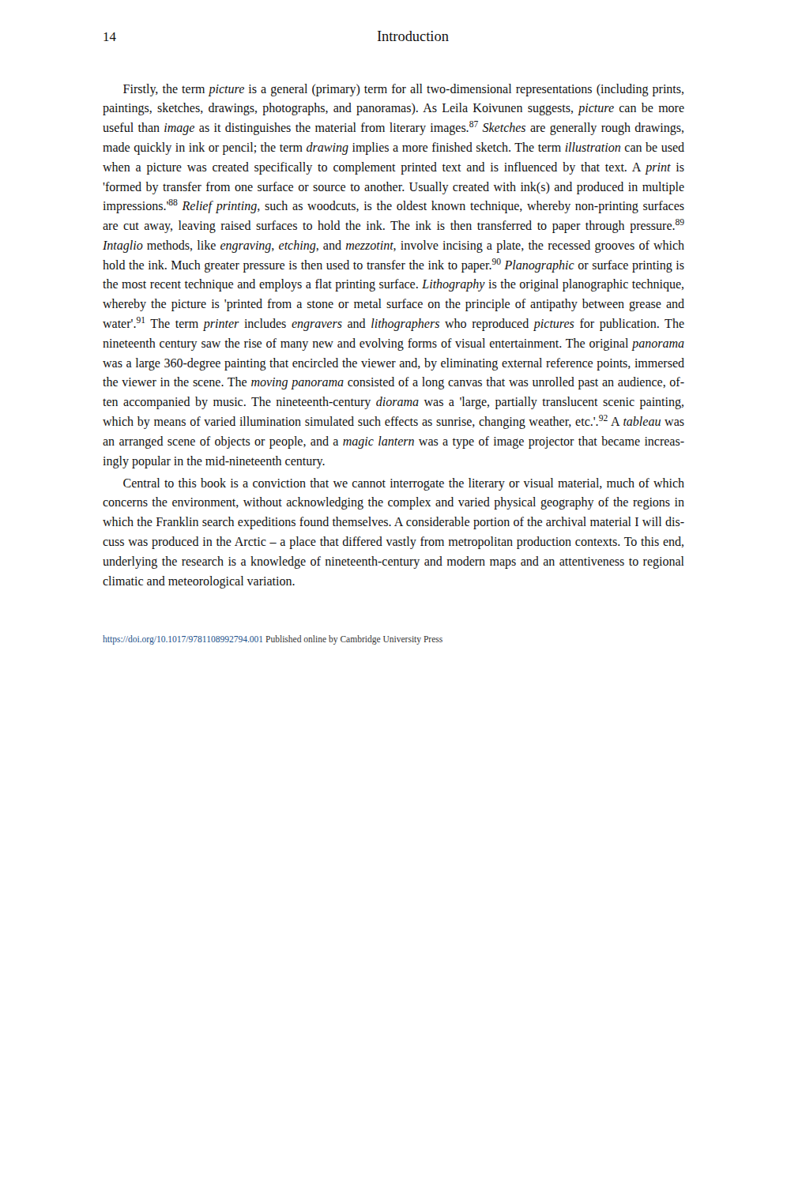14
Introduction
Firstly, the term picture is a general (primary) term for all two-dimensional representations (including prints, paintings, sketches, drawings, photographs, and panoramas). As Leila Koivunen suggests, picture can be more useful than image as it distinguishes the material from literary images.87 Sketches are generally rough drawings, made quickly in ink or pencil; the term drawing implies a more finished sketch. The term illustration can be used when a picture was created specifically to complement printed text and is influenced by that text. A print is 'formed by transfer from one surface or source to another. Usually created with ink(s) and produced in multiple impressions.'88 Relief printing, such as woodcuts, is the oldest known technique, whereby non-printing surfaces are cut away, leaving raised surfaces to hold the ink. The ink is then transferred to paper through pressure.89 Intaglio methods, like engraving, etching, and mezzotint, involve incising a plate, the recessed grooves of which hold the ink. Much greater pressure is then used to transfer the ink to paper.90 Planographic or surface printing is the most recent technique and employs a flat printing surface. Lithography is the original planographic technique, whereby the picture is 'printed from a stone or metal surface on the principle of antipathy between grease and water'.91 The term printer includes engravers and lithographers who reproduced pictures for publication. The nineteenth century saw the rise of many new and evolving forms of visual entertainment. The original panorama was a large 360-degree painting that encircled the viewer and, by eliminating external reference points, immersed the viewer in the scene. The moving panorama consisted of a long canvas that was unrolled past an audience, often accompanied by music. The nineteenth-century diorama was a 'large, partially translucent scenic painting, which by means of varied illumination simulated such effects as sunrise, changing weather, etc.'.92 A tableau was an arranged scene of objects or people, and a magic lantern was a type of image projector that became increasingly popular in the mid-nineteenth century.
Central to this book is a conviction that we cannot interrogate the literary or visual material, much of which concerns the environment, without acknowledging the complex and varied physical geography of the regions in which the Franklin search expeditions found themselves. A considerable portion of the archival material I will discuss was produced in the Arctic – a place that differed vastly from metropolitan production contexts. To this end, underlying the research is a knowledge of nineteenth-century and modern maps and an attentiveness to regional climatic and meteorological variation.
https://doi.org/10.1017/9781108992794.001 Published online by Cambridge University Press